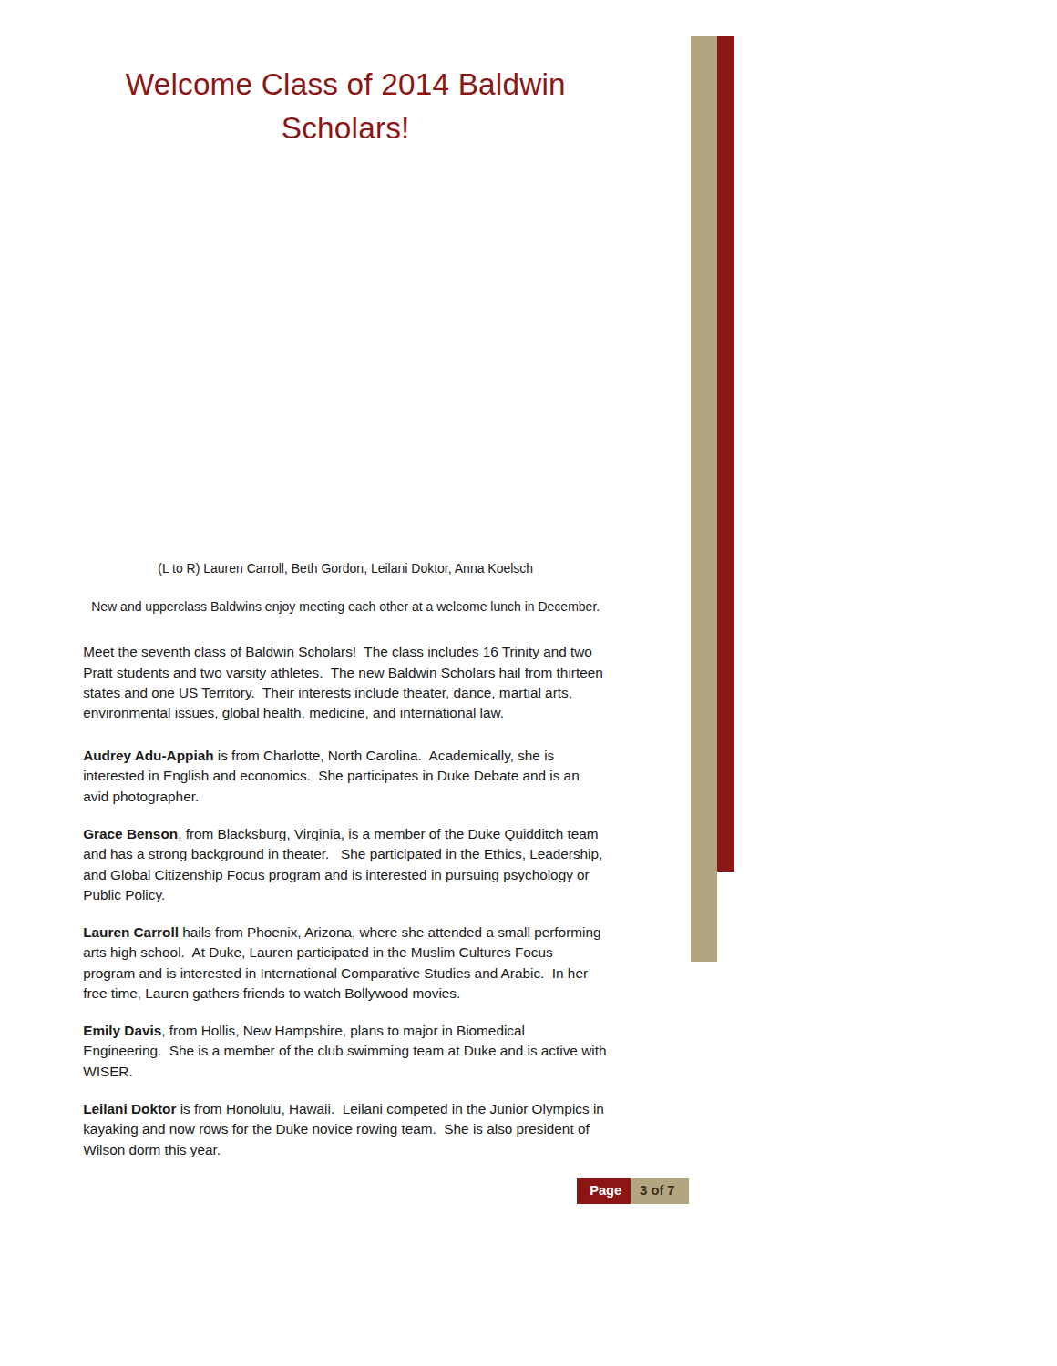Welcome Class of 2014 Baldwin Scholars!
(L to R) Lauren Carroll, Beth Gordon, Leilani Doktor, Anna Koelsch New and upperclass Baldwins enjoy meeting each other at a welcome lunch in December.
Meet the seventh class of Baldwin Scholars! The class includes 16 Trinity and two Pratt students and two varsity athletes. The new Baldwin Scholars hail from thirteen states and one US Territory. Their interests include theater, dance, martial arts, environmental issues, global health, medicine, and international law.
Audrey Adu-Appiah is from Charlotte, North Carolina. Academically, she is interested in English and economics. She participates in Duke Debate and is an avid photographer.
Grace Benson, from Blacksburg, Virginia, is a member of the Duke Quidditch team and has a strong background in theater. She participated in the Ethics, Leadership, and Global Citizenship Focus program and is interested in pursuing psychology or Public Policy.
Lauren Carroll hails from Phoenix, Arizona, where she attended a small performing arts high school. At Duke, Lauren participated in the Muslim Cultures Focus program and is interested in International Comparative Studies and Arabic. In her free time, Lauren gathers friends to watch Bollywood movies.
Emily Davis, from Hollis, New Hampshire, plans to major in Biomedical Engineering. She is a member of the club swimming team at Duke and is active with WISER.
Leilani Doktor is from Honolulu, Hawaii. Leilani competed in the Junior Olympics in kayaking and now rows for the Duke novice rowing team. She is also president of Wilson dorm this year.
Page 3 of 7